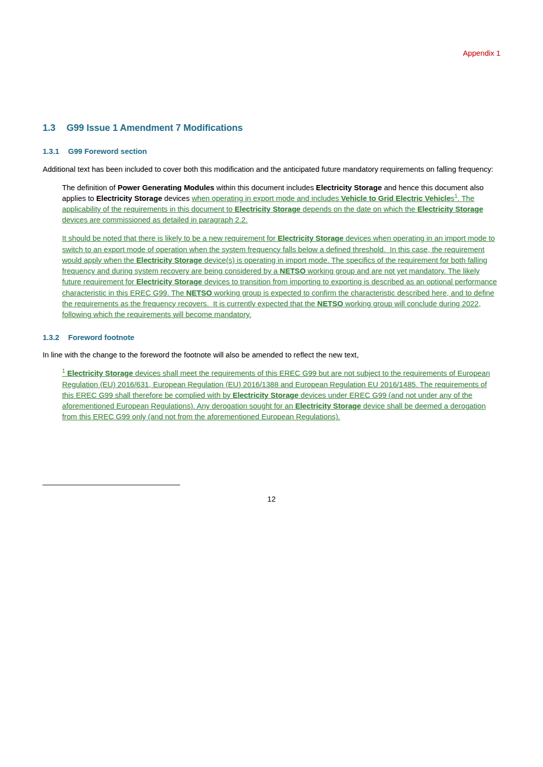Appendix 1
1.3 G99 Issue 1 Amendment 7 Modifications
1.3.1 G99 Foreword section
Additional text has been included to cover both this modification and the anticipated future mandatory requirements on falling frequency:
The definition of Power Generating Modules within this document includes Electricity Storage and hence this document also applies to Electricity Storage devices when operating in export mode and includes Vehicle to Grid Electric Vehicles1. The applicability of the requirements in this document to Electricity Storage depends on the date on which the Electricity Storage devices are commissioned as detailed in paragraph 2.2.
It should be noted that there is likely to be a new requirement for Electricity Storage devices when operating in an import mode to switch to an export mode of operation when the system frequency falls below a defined threshold. In this case, the requirement would apply when the Electricity Storage device(s) is operating in import mode. The specifics of the requirement for both falling frequency and during system recovery are being considered by a NETSO working group and are not yet mandatory. The likely future requirement for Electricity Storage devices to transition from importing to exporting is described as an optional performance characteristic in this EREC G99. The NETSO working group is expected to confirm the characteristic described here, and to define the requirements as the frequency recovers. It is currently expected that the NETSO working group will conclude during 2022, following which the requirements will become mandatory.
1.3.2 Foreword footnote
In line with the change to the foreword the footnote will also be amended to reflect the new text,
1 Electricity Storage devices shall meet the requirements of this EREC G99 but are not subject to the requirements of European Regulation (EU) 2016/631, European Regulation (EU) 2016/1388 and European Regulation EU 2016/1485. The requirements of this EREC G99 shall therefore be complied with by Electricity Storage devices under EREC G99 (and not under any of the aforementioned European Regulations). Any derogation sought for an Electricity Storage device shall be deemed a derogation from this EREC G99 only (and not from the aforementioned European Regulations).
12